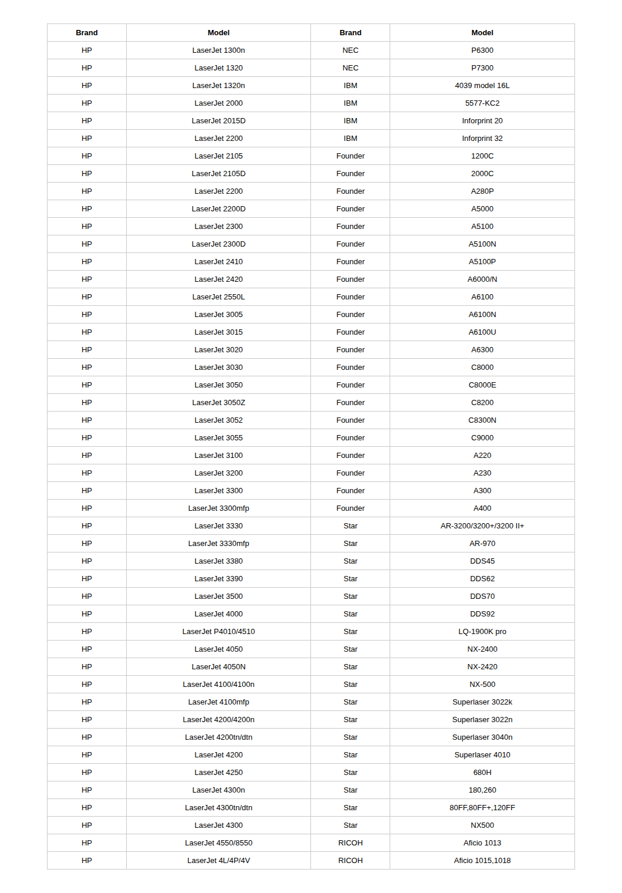| Brand | Model | Brand | Model |
| --- | --- | --- | --- |
| HP | LaserJet 1300n | NEC | P6300 |
| HP | LaserJet 1320 | NEC | P7300 |
| HP | LaserJet 1320n | IBM | 4039 model 16L |
| HP | LaserJet 2000 | IBM | 5577-KC2 |
| HP | LaserJet 2015D | IBM | Inforprint 20 |
| HP | LaserJet 2200 | IBM | Inforprint 32 |
| HP | LaserJet 2105 | Founder | 1200C |
| HP | LaserJet 2105D | Founder | 2000C |
| HP | LaserJet 2200 | Founder | A280P |
| HP | LaserJet 2200D | Founder | A5000 |
| HP | LaserJet 2300 | Founder | A5100 |
| HP | LaserJet 2300D | Founder | A5100N |
| HP | LaserJet 2410 | Founder | A5100P |
| HP | LaserJet 2420 | Founder | A6000/N |
| HP | LaserJet 2550L | Founder | A6100 |
| HP | LaserJet 3005 | Founder | A6100N |
| HP | LaserJet 3015 | Founder | A6100U |
| HP | LaserJet 3020 | Founder | A6300 |
| HP | LaserJet 3030 | Founder | C8000 |
| HP | LaserJet 3050 | Founder | C8000E |
| HP | LaserJet 3050Z | Founder | C8200 |
| HP | LaserJet 3052 | Founder | C8300N |
| HP | LaserJet 3055 | Founder | C9000 |
| HP | LaserJet 3100 | Founder | A220 |
| HP | LaserJet 3200 | Founder | A230 |
| HP | LaserJet 3300 | Founder | A300 |
| HP | LaserJet 3300mfp | Founder | A400 |
| HP | LaserJet 3330 | Star | AR-3200/3200+/3200 II+ |
| HP | LaserJet 3330mfp | Star | AR-970 |
| HP | LaserJet 3380 | Star | DDS45 |
| HP | LaserJet 3390 | Star | DDS62 |
| HP | LaserJet 3500 | Star | DDS70 |
| HP | LaserJet 4000 | Star | DDS92 |
| HP | LaserJet P4010/4510 | Star | LQ-1900K pro |
| HP | LaserJet 4050 | Star | NX-2400 |
| HP | LaserJet 4050N | Star | NX-2420 |
| HP | LaserJet 4100/4100n | Star | NX-500 |
| HP | LaserJet 4100mfp | Star | Superlaser 3022k |
| HP | LaserJet 4200/4200n | Star | Superlaser 3022n |
| HP | LaserJet 4200tn/dtn | Star | Superlaser 3040n |
| HP | LaserJet 4200 | Star | Superlaser 4010 |
| HP | LaserJet 4250 | Star | 680H |
| HP | LaserJet 4300n | Star | 180,260 |
| HP | LaserJet 4300tn/dtn | Star | 80FF,80FF+,120FF |
| HP | LaserJet 4300 | Star | NX500 |
| HP | LaserJet 4550/8550 | RICOH | Aficio 1013 |
| HP | LaserJet 4L/4P/4V | RICOH | Aficio 1015,1018 |